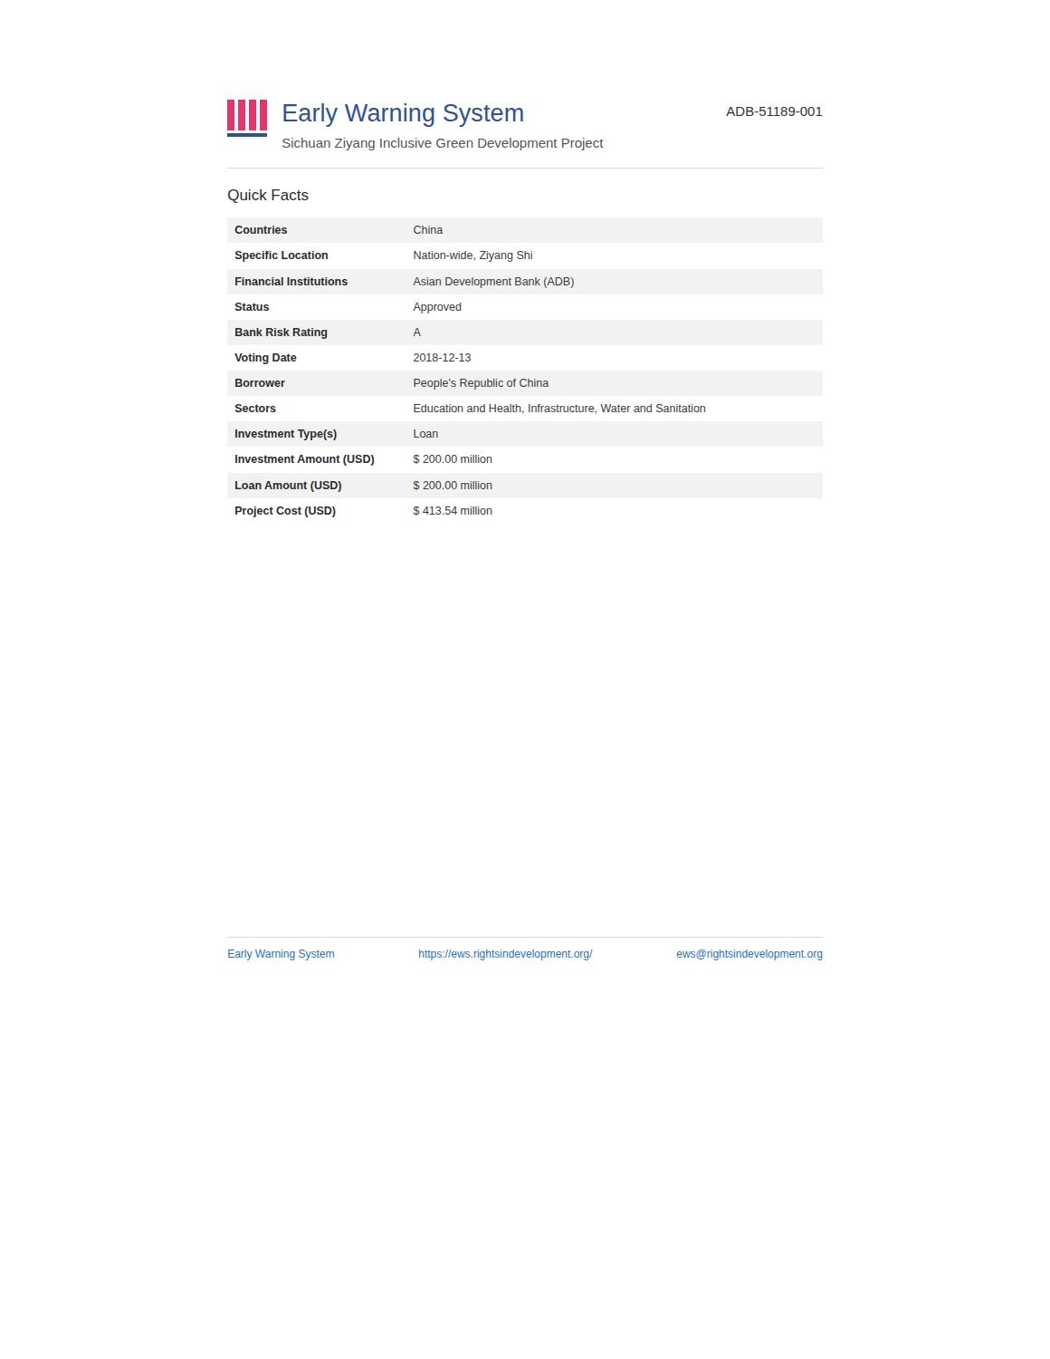Early Warning System
Sichuan Ziyang Inclusive Green Development Project
ADB-51189-001
Quick Facts
| Countries | China |
| Specific Location | Nation-wide, Ziyang Shi |
| Financial Institutions | Asian Development Bank (ADB) |
| Status | Approved |
| Bank Risk Rating | A |
| Voting Date | 2018-12-13 |
| Borrower | People's Republic of China |
| Sectors | Education and Health, Infrastructure, Water and Sanitation |
| Investment Type(s) | Loan |
| Investment Amount (USD) | $ 200.00 million |
| Loan Amount (USD) | $ 200.00 million |
| Project Cost (USD) | $ 413.54 million |
Early Warning System
https://ews.rightsindevelopment.org/
ews@rightsindevelopment.org